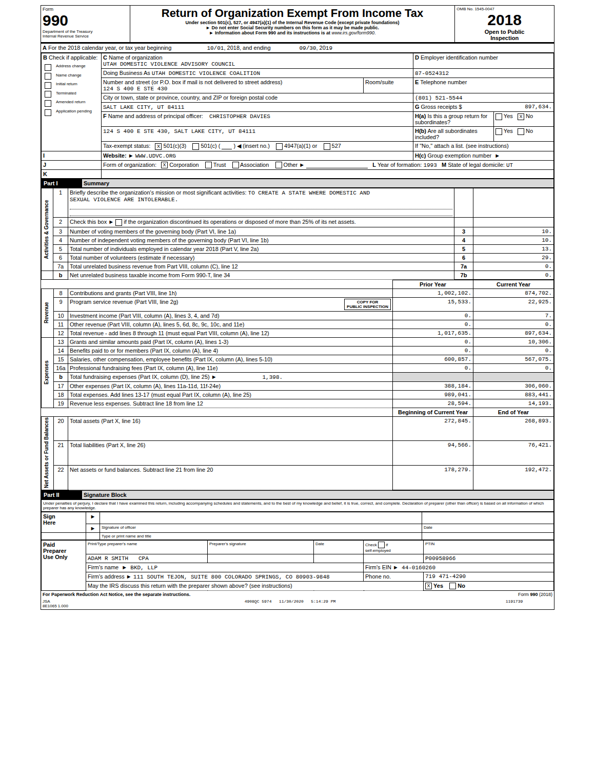| Form 990 Department of the Treasury Internal Revenue Service | Return of Organization Exempt From Income Tax Under section 501(c), 527, or 4947(a)(1) of the Internal Revenue Code (except private foundations) ► Do not enter Social Security numbers on this form as it may be made public. ► Information about Form 990 and its instructions is at www.irs.gov/form990 . | OMB No. 1545-0047 2018 Open to Public Inspection |
| A For the 2018 calendar year, or tax year beginning 10/01 , 2018, and ending 09/30 , 20 19 |
| B Check if applicable: / / Address change / / / Name change / / / Initial return / / / Terminated / / / Amended return / / / Application pending / | C Name of organization UTAH DOMESTIC VIOLENCE ADVISORY COUNCIL | D Employer identification number |
| Doing Business As UTAH DOMESTIC VIOLENCE COALITION | 87-0524312 |
| Number and street (or P.O. box if mail is not delivered to street address) 124 S 400 E STE 430 | Room/suite | E Telephone number |
| City or town, state or province, country, and ZIP or foreign postal code | (801) 521-5544 |
| SALT LAKE CITY, UT 84111 | G Gross receipts $ 897,634. |
| F Name and address of principal officer: CHRISTOPHER DAVIES | H(a) Is this a group return for subordinates? | Yes X No |
| 124 S 400 E STE 430, SALT LAKE CITY, UT 84111 | H(b) Are all subordinates included? | Yes No |
| Tax-exempt status: X 501(c)(3) 501(c) ( ) ◀ (insert no.) 4947(a)(1) or 527 | If "No," attach a list. (see instructions) |
| I | Website: ► WWW.UDVC.ORG | H(c) Group exemption number ► |
| J | Form of organization: X Corporation Trust Association Other ► L Year of formation: 1993 M State of legal domicile: UT |
| K | |
| Part I | Summary |
| Activities & Governance | 1 | Briefly describe the organization's mission or most significant activities: TO CREATE A STATE WHERE DOMESTIC AND SEXUAL VIOLENCE ARE INTOLERABLE. | | |
| 2 | Check this box ► if the organization discontinued its operations or disposed of more than 25% of its net assets. | | |
| 3 | Number of voting members of the governing body (Part VI, line 1a) | 3 | 10. |
| 4 | Number of independent voting members of the governing body (Part VI, line 1b) | 4 | 10. |
| 5 | Total number of individuals employed in calendar year 2018 (Part V, line 2a) | 5 | 13. |
| 6 | Total number of volunteers (estimate if necessary) | 6 | 29. |
| 7a | Total unrelated business revenue from Part VIII, column (C), line 12 | 7a | 0. |
| | b | Net unrelated business taxable income from Form 990-T, line 34 | 7b | 0. |
| | | | Prior Year | Current Year |
| Revenue | 8 | Contributions and grants (Part VIII, line 1h) | 1,002,102. | 874,702. |
| 9 | Program service revenue (Part VIII, line 2g) COPY FOR PUBLIC INSPECTION | 15,533. | 22,925. |
| 10 | Investment income (Part VIII, column (A), lines 3, 4, and 7d) | 0. | 7. |
| 11 | Other revenue (Part VIII, column (A), lines 5, 6d, 8c, 9c, 10c, and 11e) | 0. | 0. |
| 12 | Total revenue - add lines 8 through 11 (must equal Part VIII, column (A), line 12) | 1,017,635. | 897,634. |
| Expenses | 13 | Grants and similar amounts paid (Part IX, column (A), lines 1-3) | 0. | 10,306. |
| 14 | Benefits paid to or for members (Part IX, column (A), line 4) | 0. | 0. |
| 15 | Salaries, other compensation, employee benefits (Part IX, column (A), lines 5-10) | 600,857. | 567,075. |
| 16a | Professional fundraising fees (Part IX, column (A), line 11e) | 0. | 0. |
| b | Total fundraising expenses (Part IX, column (D), line 25) ► 1,398. | | |
| 17 | Other expenses (Part IX, column (A), lines 11a-11d, 11f-24e) | 388,184. | 306,060. |
| 18 | Total expenses. Add lines 13-17 (must equal Part IX, column (A), line 25) | 989,041. | 883,441. |
| 19 | Revenue less expenses. Subtract line 18 from line 12 | 28,594. | 14,193. |
| | | | Beginning of Current Year | End of Year |
| Net Assets or Fund Balances | 20 | Total assets (Part X, line 16) | 272,845. | 268,893. |
| 21 | Total liabilities (Part X, line 26) | 94,566. | 76,421. |
| 22 | Net assets or fund balances. Subtract line 21 from line 20 | 178,279. | 192,472. |
| Part II | Signature Block |
| Under penalties of perjury, I declare that I have examined this return, including accompanying schedules and statements, and to the best of my knowledge and belief, it is true, correct, and complete. Declaration of preparer (other than officer) is based on all information of which preparer has any knowledge. |
| Sign Here | ► | | |
| ► | Signature of officer | Date |
| | | Type or print name and title | |
| Paid Preparer Use Only | Print/Type preparer's name | Preparer's signature | Date | Check if self-employed | PTIN |
| ADAM R SMITH CPA | | | | P00958966 |
| Firm's name ► BKD, LLP | Firm's EIN ► 44-0160260 |
| Firm's address ► 111 SOUTH TEJON, SUITE 800 COLORADO SPRINGS, CO 80903-9848 | Phone no. | 719 471-4290 |
| May the IRS discuss this return with the preparer shown above? (see instructions) | X Yes No |
| For Paperwork Reduction Act Notice, see the separate instructions. | Form 990 (2018) |
| JSA 8E1065 1.000 | 4908QC 5974 11/30/2020 5:14:29 PM | 1191739 |